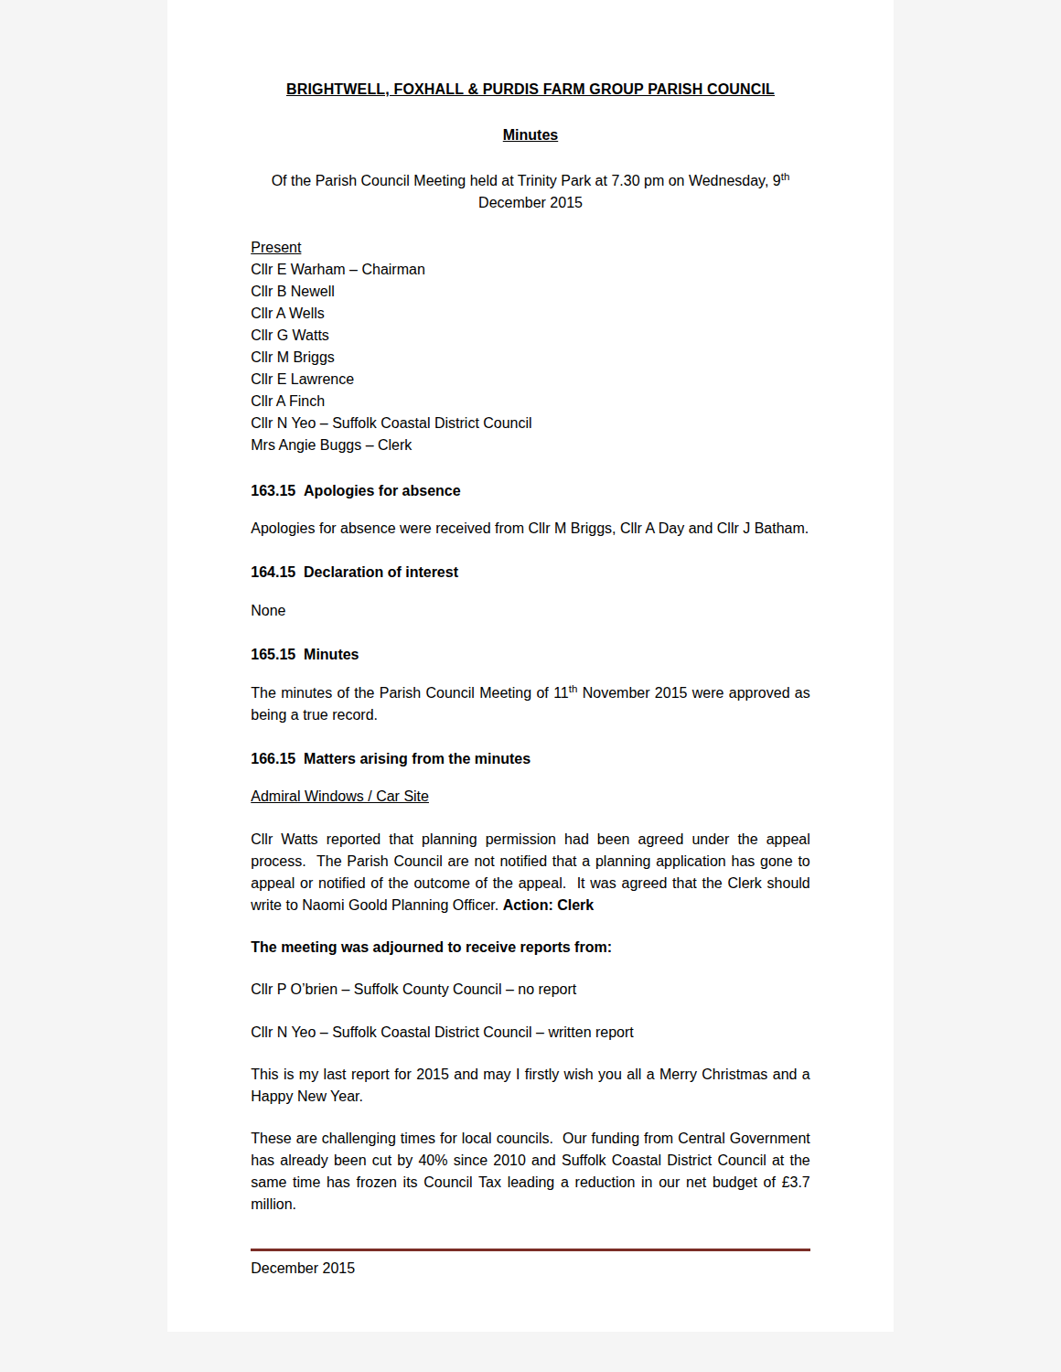BRIGHTWELL, FOXHALL & PURDIS FARM GROUP PARISH COUNCIL
Minutes
Of the Parish Council Meeting held at Trinity Park at 7.30 pm on Wednesday, 9th December 2015
Present
Cllr E Warham – Chairman
Cllr B Newell
Cllr A Wells
Cllr G Watts
Cllr M Briggs
Cllr E Lawrence
Cllr A Finch
Cllr N Yeo – Suffolk Coastal District Council
Mrs Angie Buggs – Clerk
163.15 Apologies for absence
Apologies for absence were received from Cllr M Briggs, Cllr A Day and Cllr J Batham.
164.15 Declaration of interest
None
165.15 Minutes
The minutes of the Parish Council Meeting of 11th November 2015 were approved as being a true record.
166.15 Matters arising from the minutes
Admiral Windows / Car Site
Cllr Watts reported that planning permission had been agreed under the appeal process. The Parish Council are not notified that a planning application has gone to appeal or notified of the outcome of the appeal. It was agreed that the Clerk should write to Naomi Goold Planning Officer. Action: Clerk
The meeting was adjourned to receive reports from:
Cllr P O’brien – Suffolk County Council – no report
Cllr N Yeo – Suffolk Coastal District Council – written report
This is my last report for 2015 and may I firstly wish you all a Merry Christmas and a Happy New Year.
These are challenging times for local councils. Our funding from Central Government has already been cut by 40% since 2010 and Suffolk Coastal District Council at the same time has frozen its Council Tax leading a reduction in our net budget of £3.7 million.
December 2015